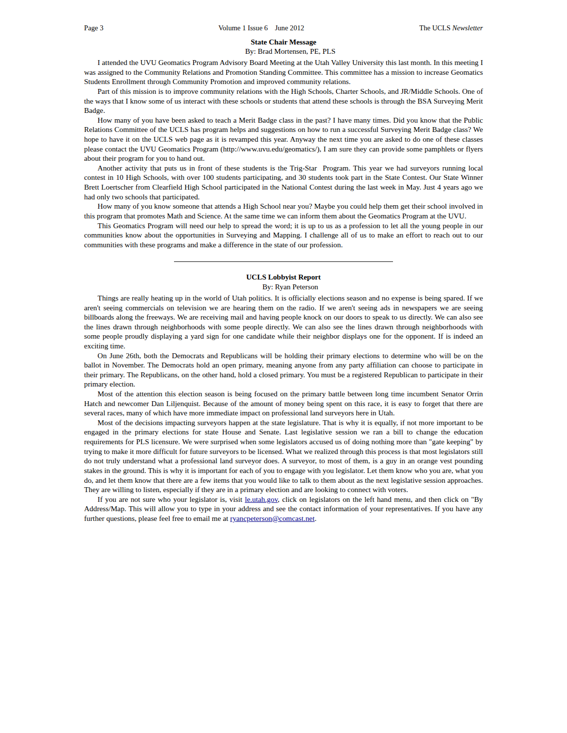Page 3 Volume 1 Issue 6 June 2012 The UCLS Newsletter
State Chair Message
By: Brad Mortensen, PE, PLS
I attended the UVU Geomatics Program Advisory Board Meeting at the Utah Valley University this last month. In this meeting I was assigned to the Community Relations and Promotion Standing Committee. This committee has a mission to increase Geomatics Students Enrollment through Community Promotion and improved community relations.
Part of this mission is to improve community relations with the High Schools, Charter Schools, and JR/Middle Schools. One of the ways that I know some of us interact with these schools or students that attend these schools is through the BSA Surveying Merit Badge.
How many of you have been asked to teach a Merit Badge class in the past? I have many times. Did you know that the Public Relations Committee of the UCLS has program helps and suggestions on how to run a successful Surveying Merit Badge class? We hope to have it on the UCLS web page as it is revamped this year. Anyway the next time you are asked to do one of these classes please contact the UVU Geomatics Program (http://www.uvu.edu/geomatics/), I am sure they can provide some pamphlets or flyers about their program for you to hand out.
Another activity that puts us in front of these students is the Trig-Star Program. This year we had surveyors running local contest in 10 High Schools, with over 100 students participating, and 30 students took part in the State Contest. Our State Winner Brett Loertscher from Clearfield High School participated in the National Contest during the last week in May. Just 4 years ago we had only two schools that participated.
How many of you know someone that attends a High School near you? Maybe you could help them get their school involved in this program that promotes Math and Science. At the same time we can inform them about the Geomatics Program at the UVU.
This Geomatics Program will need our help to spread the word; it is up to us as a profession to let all the young people in our communities know about the opportunities in Surveying and Mapping. I challenge all of us to make an effort to reach out to our communities with these programs and make a difference in the state of our profession.
UCLS Lobbyist Report
By: Ryan Peterson
Things are really heating up in the world of Utah politics. It is officially elections season and no expense is being spared. If we aren't seeing commercials on television we are hearing them on the radio. If we aren't seeing ads in newspapers we are seeing billboards along the freeways. We are receiving mail and having people knock on our doors to speak to us directly. We can also see the lines drawn through neighborhoods with some people directly. We can also see the lines drawn through neighborhoods with some people proudly displaying a yard sign for one candidate while their neighbor displays one for the opponent. If is indeed an exciting time.
On June 26th, both the Democrats and Republicans will be holding their primary elections to determine who will be on the ballot in November. The Democrats hold an open primary, meaning anyone from any party affiliation can choose to participate in their primary. The Republicans, on the other hand, hold a closed primary. You must be a registered Republican to participate in their primary election.
Most of the attention this election season is being focused on the primary battle between long time incumbent Senator Orrin Hatch and newcomer Dan Liljenquist. Because of the amount of money being spent on this race, it is easy to forget that there are several races, many of which have more immediate impact on professional land surveyors here in Utah.
Most of the decisions impacting surveyors happen at the state legislature. That is why it is equally, if not more important to be engaged in the primary elections for state House and Senate. Last legislative session we ran a bill to change the education requirements for PLS licensure. We were surprised when some legislators accused us of doing nothing more than "gate keeping" by trying to make it more difficult for future surveyors to be licensed. What we realized through this process is that most legislators still do not truly understand what a professional land surveyor does. A surveyor, to most of them, is a guy in an orange vest pounding stakes in the ground. This is why it is important for each of you to engage with you legislator. Let them know who you are, what you do, and let them know that there are a few items that you would like to talk to them about as the next legislative session approaches. They are willing to listen, especially if they are in a primary election and are looking to connect with voters.
If you are not sure who your legislator is, visit le.utah.gov, click on legislators on the left hand menu, and then click on "By Address/Map. This will allow you to type in your address and see the contact information of your representatives. If you have any further questions, please feel free to email me at ryancpeterson@comcast.net.